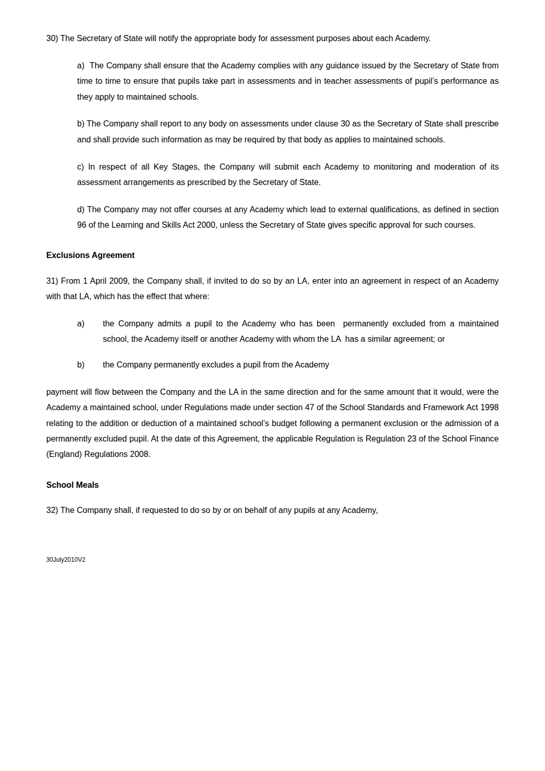30) The Secretary of State will notify the appropriate body for assessment purposes about each Academy.
a) The Company shall ensure that the Academy complies with any guidance issued by the Secretary of State from time to time to ensure that pupils take part in assessments and in teacher assessments of pupil’s performance as they apply to maintained schools.
b) The Company shall report to any body on assessments under clause 30 as the Secretary of State shall prescribe and shall provide such information as may be required by that body as applies to maintained schools.
c) In respect of all Key Stages, the Company will submit each Academy to monitoring and moderation of its assessment arrangements as prescribed by the Secretary of State.
d) The Company may not offer courses at any Academy which lead to external qualifications, as defined in section 96 of the Learning and Skills Act 2000, unless the Secretary of State gives specific approval for such courses.
Exclusions Agreement
31) From 1 April 2009, the Company shall, if invited to do so by an LA, enter into an agreement in respect of an Academy with that LA, which has the effect that where:
a) the Company admits a pupil to the Academy who has been permanently excluded from a maintained school, the Academy itself or another Academy with whom the LA has a similar agreement; or
b) the Company permanently excludes a pupil from the Academy
payment will flow between the Company and the LA in the same direction and for the same amount that it would, were the Academy a maintained school, under Regulations made under section 47 of the School Standards and Framework Act 1998 relating to the addition or deduction of a maintained school’s budget following a permanent exclusion or the admission of a permanently excluded pupil. At the date of this Agreement, the applicable Regulation is Regulation 23 of the School Finance (England) Regulations 2008.
School Meals
32) The Company shall, if requested to do so by or on behalf of any pupils at any Academy,
30July2010V2